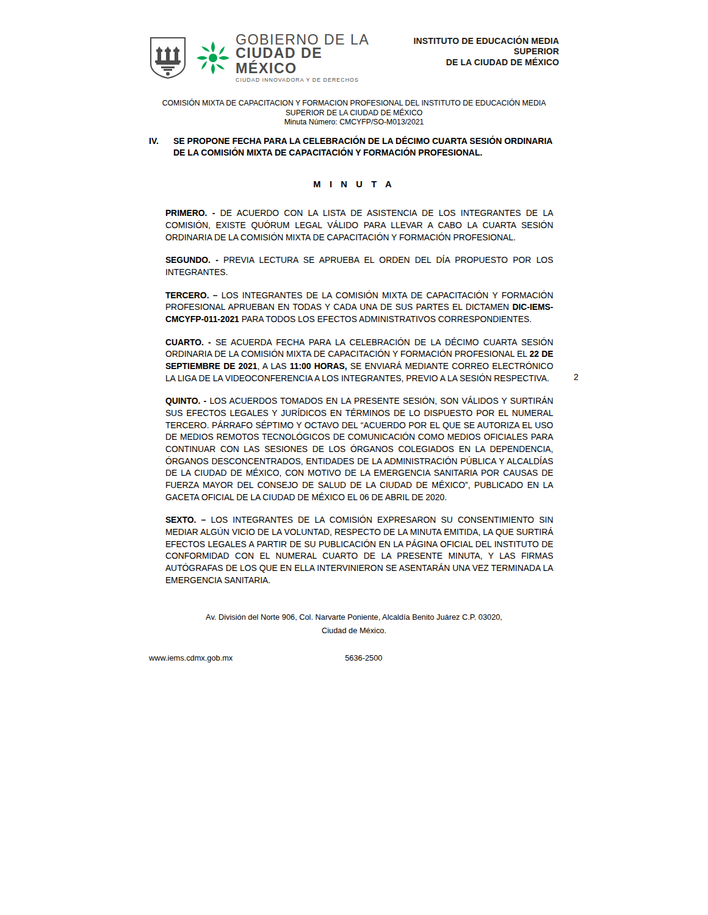GOBIERNO DE LA
CIUDAD DE MÉXICO
CIUDAD INNOVADORA Y DE DERECHOS
INSTITUTO DE EDUCACIÓN MEDIA SUPERIOR
DE LA CIUDAD DE MÉXICO
COMISIÓN MIXTA DE CAPACITACION Y FORMACION PROFESIONAL DEL INSTITUTO DE EDUCACIÓN MEDIA
SUPERIOR DE LA CIUDAD DE MÉXICO
Minuta Número: CMCYFP/SO-M013/2021
IV.
SE PROPONE FECHA PARA LA CELEBRACIÓN DE LA DÉCIMO CUARTA SESIÓN ORDINARIA DE LA COMISIÓN MIXTA DE CAPACITACIÓN Y FORMACIÓN PROFESIONAL.
M I N U T A
PRIMERO. - DE ACUERDO CON LA LISTA DE ASISTENCIA DE LOS INTEGRANTES DE LA COMISIÓN, EXISTE QUÓRUM LEGAL VÁLIDO PARA LLEVAR A CABO LA CUARTA SESIÓN ORDINARIA DE LA COMISIÓN MIXTA DE CAPACITACIÓN Y FORMACIÓN PROFESIONAL.
SEGUNDO. - PREVIA LECTURA SE APRUEBA EL ORDEN DEL DÍA PROPUESTO POR LOS INTEGRANTES.
TERCERO. – LOS INTEGRANTES DE LA COMISIÓN MIXTA DE CAPACITACIÓN Y FORMACIÓN PROFESIONAL APRUEBAN EN TODAS Y CADA UNA DE SUS PARTES EL DICTAMEN DIC-IEMS-CMCYFP-011-2021 PARA TODOS LOS EFECTOS ADMINISTRATIVOS CORRESPONDIENTES.
CUARTO. - SE ACUERDA FECHA PARA LA CELEBRACIÓN DE LA DÉCIMO CUARTA SESIÓN ORDINARIA DE LA COMISIÓN MIXTA DE CAPACITACIÓN Y FORMACIÓN PROFESIONAL EL 22 DE SEPTIEMBRE DE 2021, A LAS 11:00 HORAS, SE ENVIARÁ MEDIANTE CORREO ELECTRÓNICO LA LIGA DE LA VIDEOCONFERENCIA A LOS INTEGRANTES, PREVIO A LA SESIÓN RESPECTIVA.
QUINTO. - LOS ACUERDOS TOMADOS EN LA PRESENTE SESIÓN, SON VÁLIDOS Y SURTIRÁN SUS EFECTOS LEGALES Y JURÍDICOS EN TÉRMINOS DE LO DISPUESTO POR EL NUMERAL TERCERO. PÁRRAFO SÉPTIMO Y OCTAVO DEL “ACUERDO POR EL QUE SE AUTORIZA EL USO DE MEDIOS REMOTOS TECNOLÓGICOS DE COMUNICACIÓN COMO MEDIOS OFICIALES PARA CONTINUAR CON LAS SESIONES DE LOS ÓRGANOS COLEGIADOS EN LA DEPENDENCIA, ÓRGANOS DESCONCENTRADOS, ENTIDADES DE LA ADMINISTRACIÓN PÚBLICA Y ALCALDÍAS DE LA CIUDAD DE MÉXICO, CON MOTIVO DE LA EMERGENCIA SANITARIA POR CAUSAS DE FUERZA MAYOR DEL CONSEJO DE SALUD DE LA CIUDAD DE MÉXICO”, PUBLICADO EN LA GACETA OFICIAL DE LA CIUDAD DE MÉXICO EL 06 DE ABRIL DE 2020.
SEXTO. – LOS INTEGRANTES DE LA COMISIÓN EXPRESARON SU CONSENTIMIENTO SIN MEDIAR ALGÚN VICIO DE LA VOLUNTAD, RESPECTO DE LA MINUTA EMITIDA, LA QUE SURTIRÁ EFECTOS LEGALES A PARTIR DE SU PUBLICACIÓN EN LA PÁGINA OFICIAL DEL INSTITUTO DE CONFORMIDAD CON EL NUMERAL CUARTO DE LA PRESENTE MINUTA, Y LAS FIRMAS AUTÓGRAFAS DE LOS QUE EN ELLA INTERVINIERON SE ASENTARÁN UNA VEZ TERMINADA LA EMERGENCIA SANITARIA.
2
Av. División del Norte 906, Col. Narvarte Poniente, Alcaldía Benito Juárez C.P. 03020,
Ciudad de México.
www.iems.cdmx.gob.mx
5636-2500